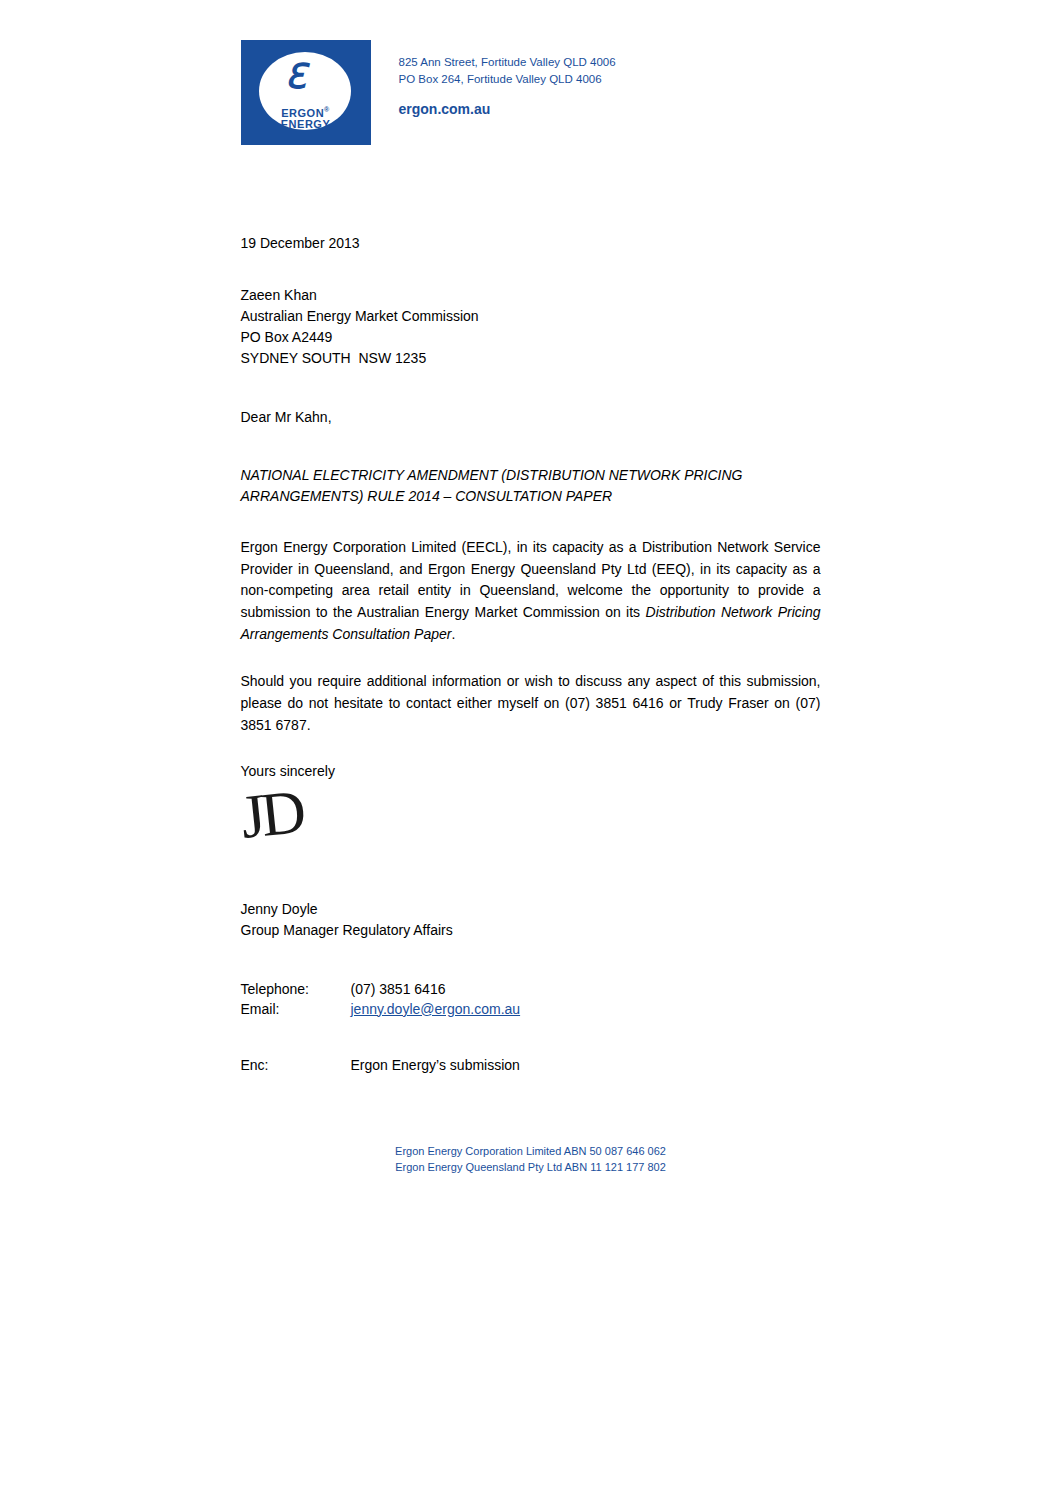ℇ
ERGON®
ENERGY
825 Ann Street, Fortitude Valley QLD 4006
PO Box 264, Fortitude Valley QLD 4006
ergon.com.au
19 December 2013
Zaeen Khan
Australian Energy Market Commission
PO Box A2449
SYDNEY SOUTH NSW 1235
Dear Mr Kahn,
NATIONAL ELECTRICITY AMENDMENT (DISTRIBUTION NETWORK PRICING
ARRANGEMENTS) RULE 2014 – CONSULTATION PAPER
Ergon Energy Corporation Limited (EECL), in its capacity as a Distribution Network Service Provider in Queensland, and Ergon Energy Queensland Pty Ltd (EEQ), in its capacity as a non-competing area retail entity in Queensland, welcome the opportunity to provide a submission to the Australian Energy Market Commission on its Distribution Network Pricing Arrangements Consultation Paper.
Should you require additional information or wish to discuss any aspect of this submission, please do not hesitate to contact either myself on (07) 3851 6416 or Trudy Fraser on (07) 3851 6787.
Yours sincerely
JD
Jenny Doyle
Group Manager Regulatory Affairs
| Telephone: | (07) 3851 6416 |
| Email: | jenny.doyle@ergon.com.au |
Enc: Ergon Energy’s submission
Ergon Energy Corporation Limited ABN 50 087 646 062
Ergon Energy Queensland Pty Ltd ABN 11 121 177 802